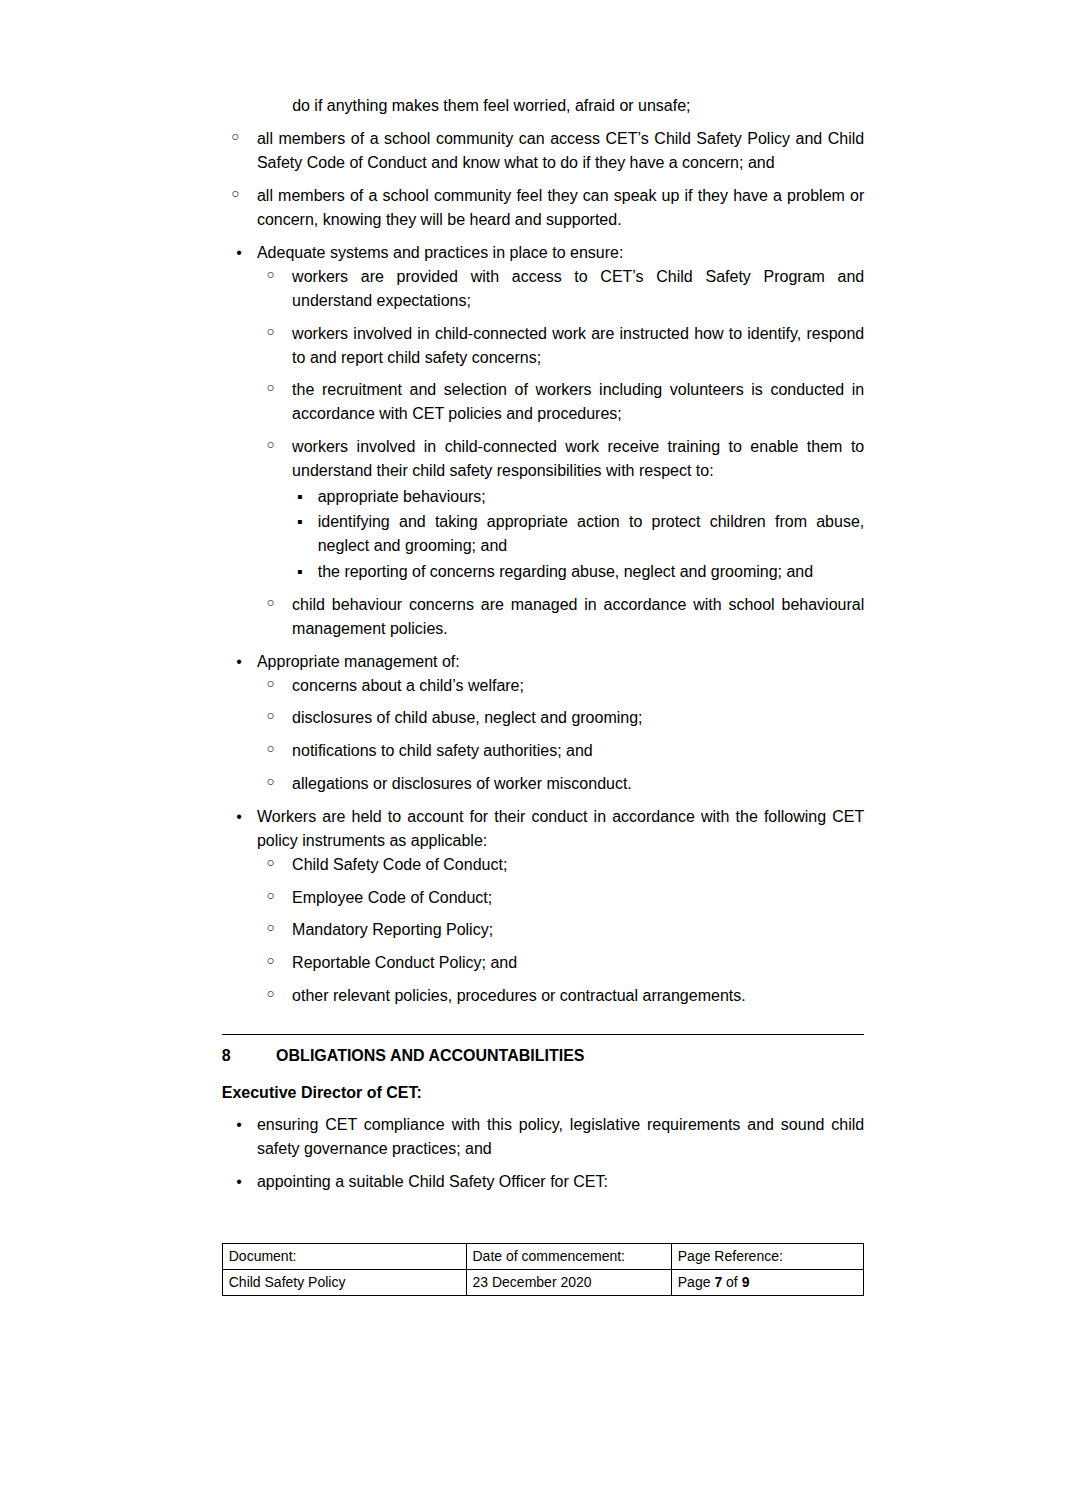do if anything makes them feel worried, afraid or unsafe;
all members of a school community can access CET’s Child Safety Policy and Child Safety Code of Conduct and know what to do if they have a concern; and
all members of a school community feel they can speak up if they have a problem or concern, knowing they will be heard and supported.
Adequate systems and practices in place to ensure:
workers are provided with access to CET’s Child Safety Program and understand expectations;
workers involved in child-connected work are instructed how to identify, respond to and report child safety concerns;
the recruitment and selection of workers including volunteers is conducted in accordance with CET policies and procedures;
workers involved in child-connected work receive training to enable them to understand their child safety responsibilities with respect to:
appropriate behaviours;
identifying and taking appropriate action to protect children from abuse, neglect and grooming; and
the reporting of concerns regarding abuse, neglect and grooming; and
child behaviour concerns are managed in accordance with school behavioural management policies.
Appropriate management of:
concerns about a child’s welfare;
disclosures of child abuse, neglect and grooming;
notifications to child safety authorities; and
allegations or disclosures of worker misconduct.
Workers are held to account for their conduct in accordance with the following CET policy instruments as applicable:
Child Safety Code of Conduct;
Employee Code of Conduct;
Mandatory Reporting Policy;
Reportable Conduct Policy; and
other relevant policies, procedures or contractual arrangements.
8 OBLIGATIONS AND ACCOUNTABILITIES
Executive Director of CET:
ensuring CET compliance with this policy, legislative requirements and sound child safety governance practices; and
appointing a suitable Child Safety Officer for CET:
| Document: | Date of commencement: | Page Reference: |
| Child Safety Policy | 23 December 2020 | Page 7 of 9 |